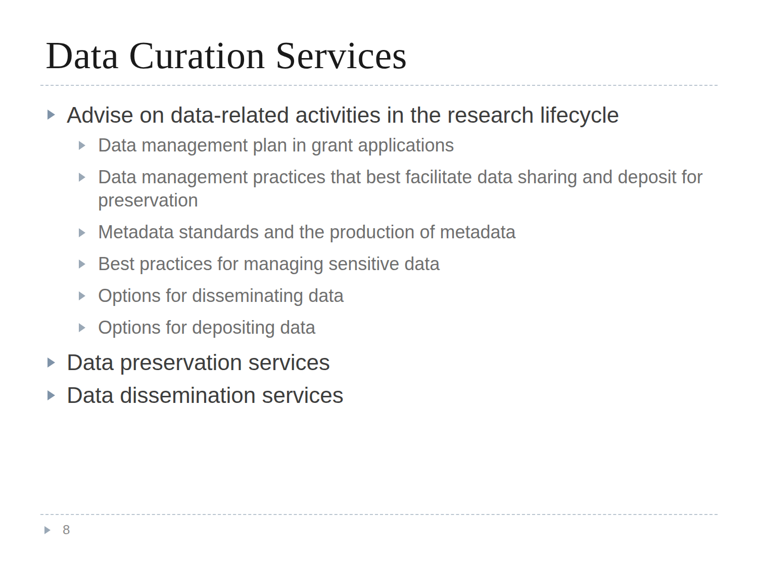Data Curation Services
Advise on data-related activities in the research lifecycle
Data management plan in grant applications
Data management practices that best facilitate data sharing and deposit for preservation
Metadata standards and the production of metadata
Best practices for managing sensitive data
Options for disseminating data
Options for depositing data
Data preservation services
Data dissemination services
8